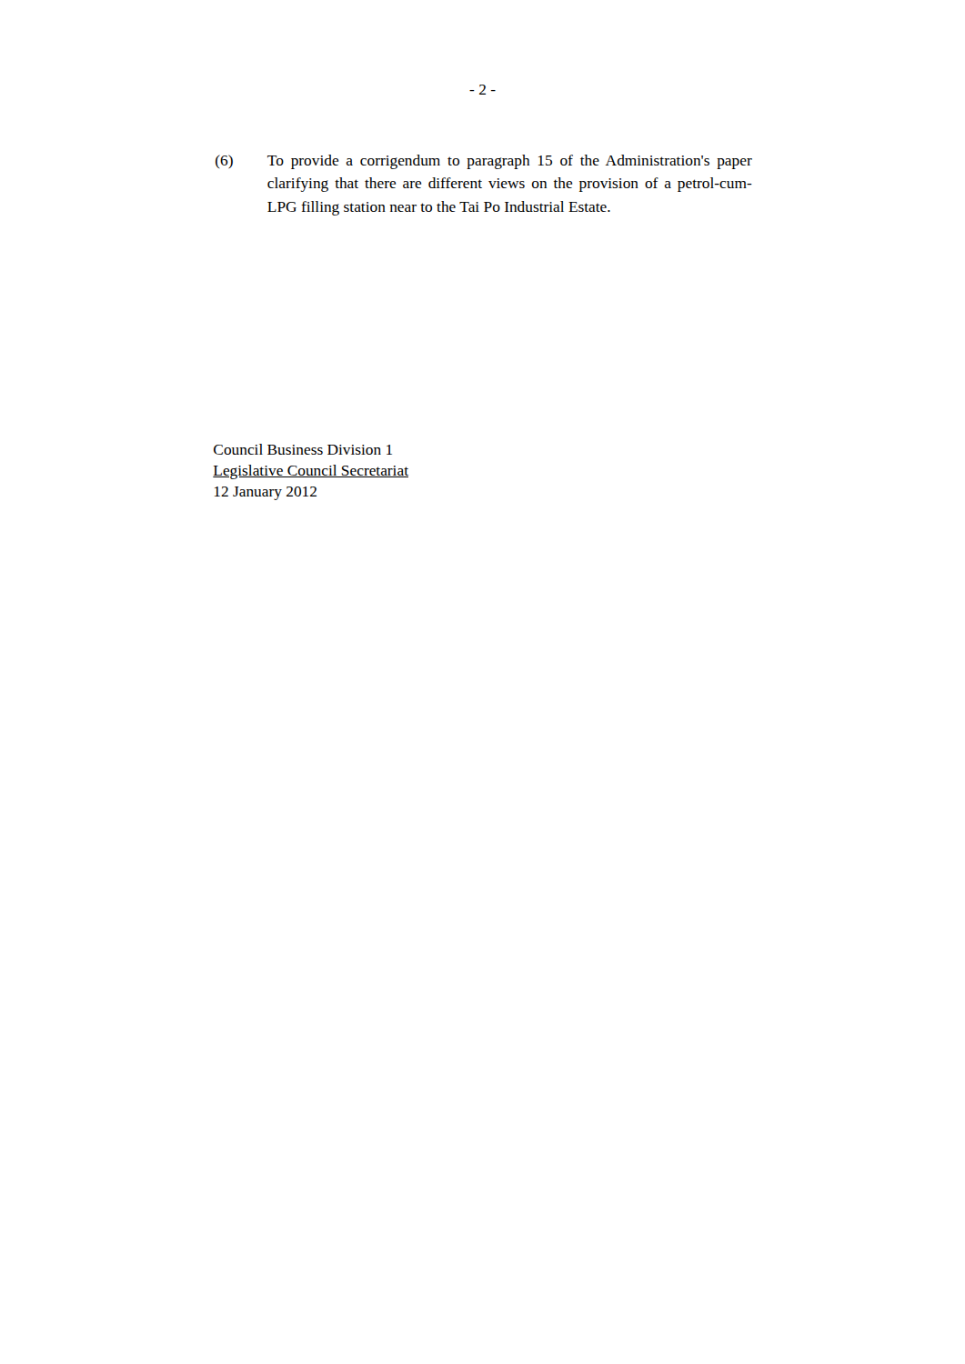- 2 -
(6)
To provide a corrigendum to paragraph 15 of the Administration's paper clarifying that there are different views on the provision of a petrol-cum-LPG filling station near to the Tai Po Industrial Estate.
Council Business Division 1
Legislative Council Secretariat
12 January 2012